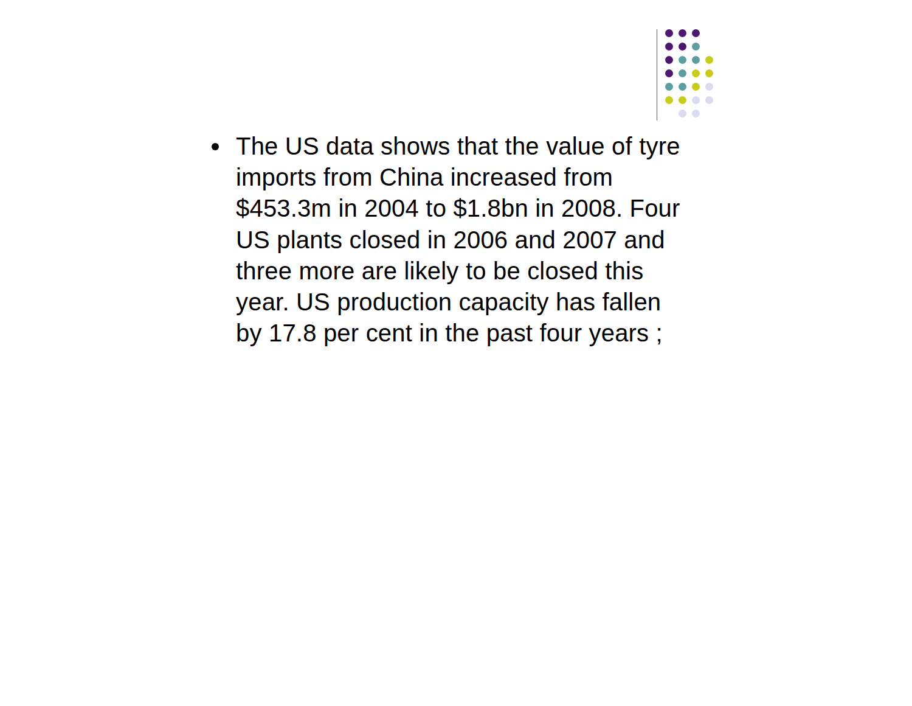The US data shows that the value of tyre imports from China increased from $453.3m in 2004 to $1.8bn in 2008. Four US plants closed in 2006 and 2007 and three more are likely to be closed this year. US production capacity has fallen by 17.8 per cent in the past four years ;